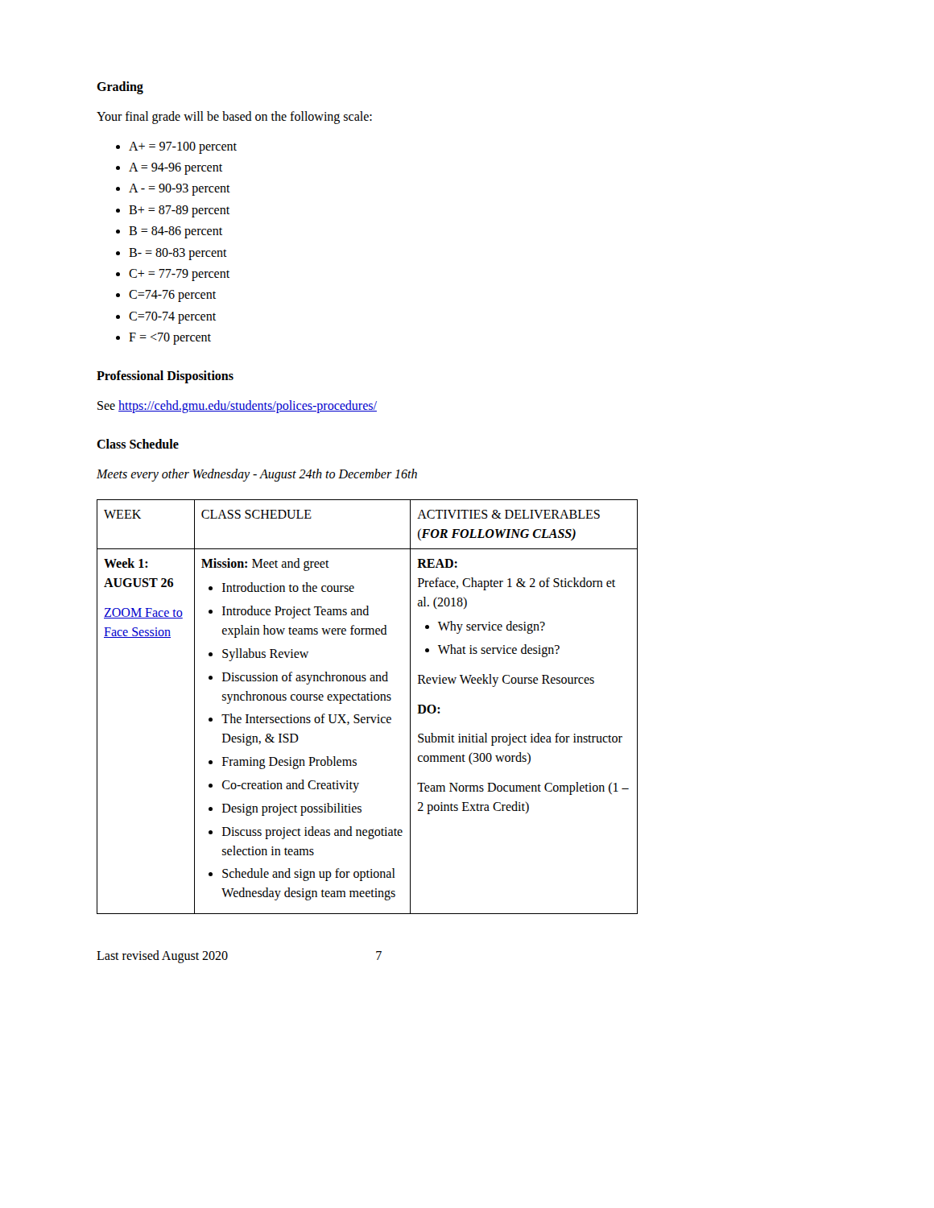Grading
Your final grade will be based on the following scale:
A+ = 97-100 percent
A = 94-96 percent
A - = 90-93 percent
B+ = 87-89 percent
B = 84-86 percent
B- = 80-83 percent
C+ = 77-79 percent
C=74-76 percent
C=70-74 percent
F = <70 percent
Professional Dispositions
See https://cehd.gmu.edu/students/polices-procedures/
Class Schedule
Meets every other Wednesday - August 24th to December 16th
| WEEK | CLASS SCHEDULE | ACTIVITIES & DELIVERABLES ( FOR FOLLOWING CLASS) |
| --- | --- | --- |
| Week 1: AUGUST 26 ZOOM Face to Face Session | Mission: Meet and greet Introduction to the course Introduce Project Teams and explain how teams were formed Syllabus Review Discussion of asynchronous and synchronous course expectations The Intersections of UX, Service Design, & ISD Framing Design Problems Co-creation and Creativity Design project possibilities Discuss project ideas and negotiate selection in teams Schedule and sign up for optional Wednesday design team meetings | READ: Preface, Chapter 1 & 2 of Stickdorn et al. (2018) Why service design? What is service design? Review Weekly Course Resources DO: Submit initial project idea for instructor comment (300 words) Team Norms Document Completion (1 – 2 points Extra Credit) |
Last revised August 2020
7